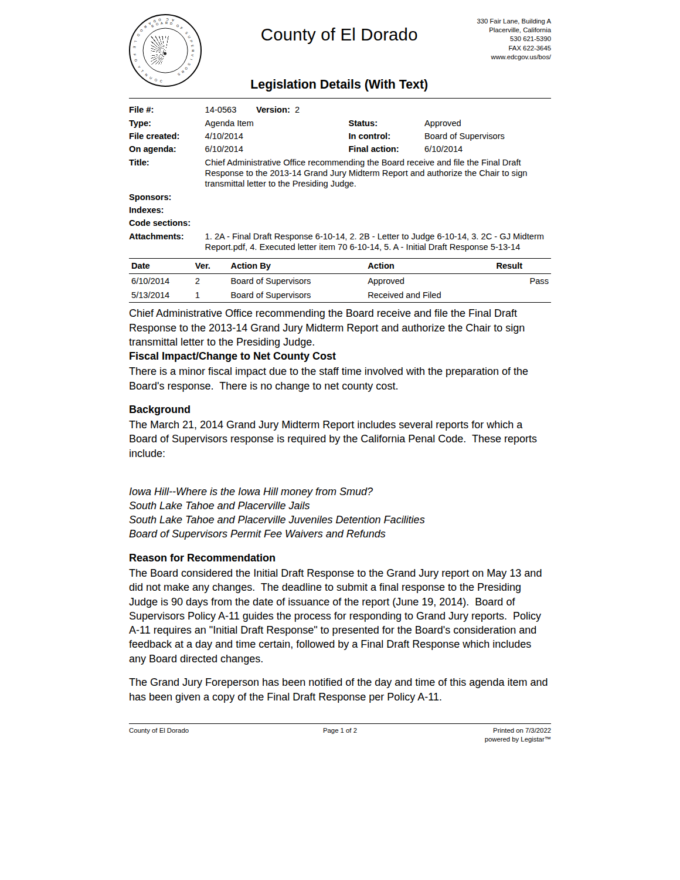B O A R D O F S U P E R V I S O R S C O U N T Y O F E L D O R A D O C A
County of El Dorado
Legislation Details (With Text)
330 Fair Lane, Building A
Placerville, California
530 621-5390
FAX 622-3645
www.edcgov.us/bos/
| File #: | 14-0563 Version: 2 | | |
| Type: | Agenda Item | Status: | Approved |
| File created: | 4/10/2014 | In control: | Board of Supervisors |
| On agenda: | 6/10/2014 | Final action: | 6/10/2014 |
| Title: | Chief Administrative Office recommending the Board receive and file the Final Draft Response to the 2013-14 Grand Jury Midterm Report and authorize the Chair to sign transmittal letter to the Presiding Judge. |
| Sponsors: | |
| Indexes: | |
| Code sections: | |
| Attachments: | 1. 2A - Final Draft Response 6-10-14, 2. 2B - Letter to Judge 6-10-14, 3. 2C - GJ Midterm Report.pdf, 4. Executed letter item 70 6-10-14, 5. A - Initial Draft Response 5-13-14 |
| Date | Ver. | Action By | Action | Result |
| --- | --- | --- | --- | --- |
| 6/10/2014 | 2 | Board of Supervisors | Approved | Pass |
| 5/13/2014 | 1 | Board of Supervisors | Received and Filed | |
Chief Administrative Office recommending the Board receive and file the Final Draft Response to the 2013-14 Grand Jury Midterm Report and authorize the Chair to sign transmittal letter to the Presiding Judge.
Fiscal Impact/Change to Net County Cost
There is a minor fiscal impact due to the staff time involved with the preparation of the Board's response. There is no change to net county cost.
Background
The March 21, 2014 Grand Jury Midterm Report includes several reports for which a Board of Supervisors response is required by the California Penal Code. These reports include:
Iowa Hill--Where is the Iowa Hill money from Smud?
South Lake Tahoe and Placerville Jails
South Lake Tahoe and Placerville Juveniles Detention Facilities
Board of Supervisors Permit Fee Waivers and Refunds
Reason for Recommendation
The Board considered the Initial Draft Response to the Grand Jury report on May 13 and did not make any changes. The deadline to submit a final response to the Presiding Judge is 90 days from the date of issuance of the report (June 19, 2014). Board of Supervisors Policy A-11 guides the process for responding to Grand Jury reports. Policy A-11 requires an "Initial Draft Response" to presented for the Board's consideration and feedback at a day and time certain, followed by a Final Draft Response which includes any Board directed changes.
The Grand Jury Foreperson has been notified of the day and time of this agenda item and has been given a copy of the Final Draft Response per Policy A-11.
County of El Dorado
Page 1 of 2
Printed on 7/3/2022
powered by Legistar™